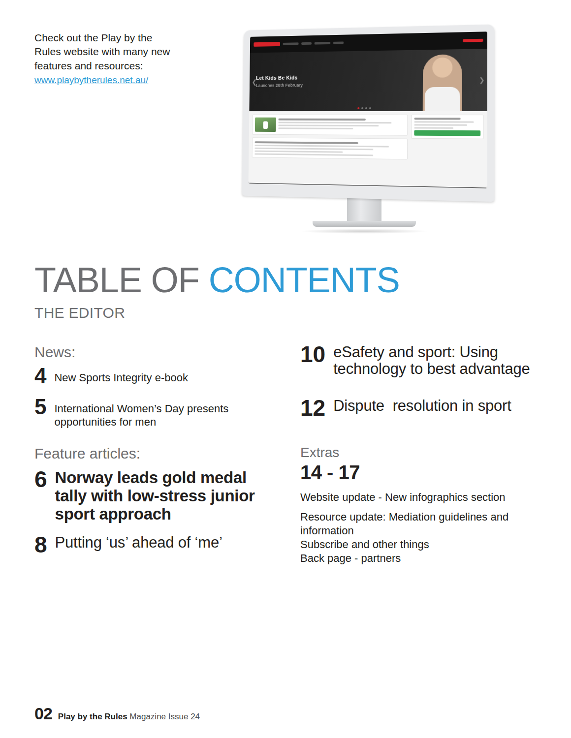Check out the Play by the Rules website with many new features and resources:
www.playbytherules.net.au/
❮
Let Kids Be Kids Launches 28th February
❯
TABLE OF CONTENTS
THE EDITOR
News:
4
New Sports Integrity e-book
5
International Women’s Day presents opportunities for men
Feature articles:
6
Norway leads gold medal tally with low-stress junior sport approach
8
Putting ‘us’ ahead of ‘me’
10
eSafety and sport: Using technology to best advantage
12
Dispute resolution in sport
Extras
14 - 17
Website update - New infographics section
Resource update: Mediation guidelines and information
Subscribe and other things
Back page - partners
02
Play by the Rules Magazine Issue 24